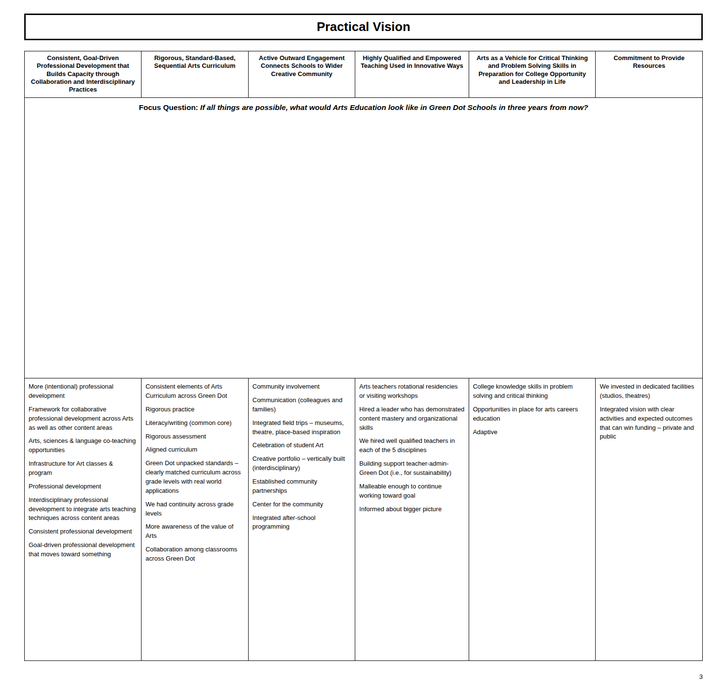Practical Vision
| Focus Question: If all things are possible, what would Arts Education look like in Green Dot Schools in three years from now? |
| Consistent, Goal-Driven Professional Development that Builds Capacity through Collaboration and Interdisciplinary Practices | Rigorous, Standard-Based, Sequential Arts Curriculum | Active Outward Engagement Connects Schools to Wider Creative Community | Highly Qualified and Empowered Teaching Used in Innovative Ways | Arts as a Vehicle for Critical Thinking and Problem Solving Skills in Preparation for College Opportunity and Leadership in Life | Commitment to Provide Resources |
| More (intentional) professional development Framework for collaborative professional development across Arts as well as other content areas Arts, sciences & language co-teaching opportunities Infrastructure for Art classes & program Professional development Interdisciplinary professional development to integrate arts teaching techniques across content areas Consistent professional development Goal-driven professional development that moves toward something | Consistent elements of Arts Curriculum across Green Dot Rigorous practice Literacy/writing (common core) Rigorous assessment Aligned curriculum Green Dot unpacked standards – clearly matched curriculum across grade levels with real world applications We had continuity across grade levels More awareness of the value of Arts Collaboration among classrooms across Green Dot | Community involvement Communication (colleagues and families) Integrated field trips – museums, theatre, place-based inspiration Celebration of student Art Creative portfolio – vertically built (interdisciplinary) Established community partnerships Center for the community Integrated after-school programming | Arts teachers rotational residencies or visiting workshops Hired a leader who has demonstrated content mastery and organizational skills We hired well qualified teachers in each of the 5 disciplines Building support teacher-admin-Green Dot (i.e., for sustainability) Malleable enough to continue working toward goal Informed about bigger picture | College knowledge skills in problem solving and critical thinking Opportunities in place for arts careers education Adaptive | We invested in dedicated facilities (studios, theatres) Integrated vision with clear activities and expected outcomes that can win funding – private and public |
3